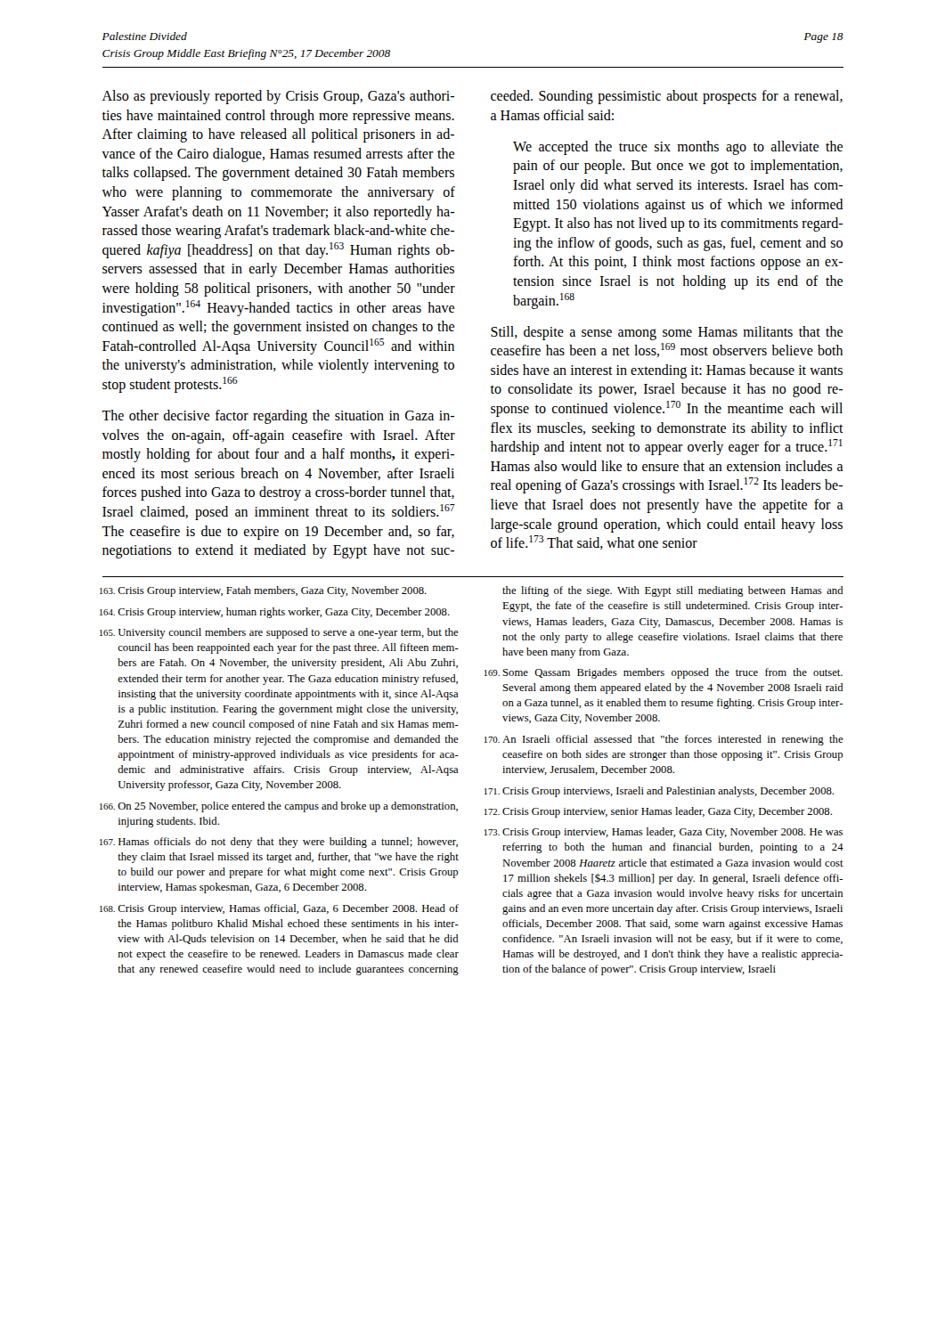Palestine Divided
Crisis Group Middle East Briefing N°25, 17 December 2008
Page 18
Also as previously reported by Crisis Group, Gaza's authorities have maintained control through more repressive means. After claiming to have released all political prisoners in advance of the Cairo dialogue, Hamas resumed arrests after the talks collapsed. The government detained 30 Fatah members who were planning to commemorate the anniversary of Yasser Arafat's death on 11 November; it also reportedly harassed those wearing Arafat's trademark black-and-white chequered kafiya [headdress] on that day.163 Human rights observers assessed that in early December Hamas authorities were holding 58 political prisoners, with another 50 "under investigation".164 Heavy-handed tactics in other areas have continued as well; the government insisted on changes to the Fatah-controlled Al-Aqsa University Council165 and within the universty's administration, while violently intervening to stop student protests.166
The other decisive factor regarding the situation in Gaza involves the on-again, off-again ceasefire with Israel. After mostly holding for about four and a half months, it experienced its most serious breach on 4 November, after Israeli forces pushed into Gaza to destroy a cross-border tunnel that, Israel claimed, posed an imminent threat to its soldiers.167 The ceasefire is due to expire on 19 December and, so far, negotiations to extend it mediated by Egypt have not succeeded. Sounding pessimistic about prospects for a renewal, a Hamas official said:
We accepted the truce six months ago to alleviate the pain of our people. But once we got to implementation, Israel only did what served its interests. Israel has committed 150 violations against us of which we informed Egypt. It also has not lived up to its commitments regarding the inflow of goods, such as gas, fuel, cement and so forth. At this point, I think most factions oppose an extension since Israel is not holding up its end of the bargain.168
Still, despite a sense among some Hamas militants that the ceasefire has been a net loss,169 most observers believe both sides have an interest in extending it: Hamas because it wants to consolidate its power, Israel because it has no good response to continued violence.170 In the meantime each will flex its muscles, seeking to demonstrate its ability to inflict hardship and intent not to appear overly eager for a truce.171 Hamas also would like to ensure that an extension includes a real opening of Gaza's crossings with Israel.172 Its leaders believe that Israel does not presently have the appetite for a large-scale ground operation, which could entail heavy loss of life.173 That said, what one senior
Crisis Group interview, Fatah members, Gaza City, November 2008.
Crisis Group interview, human rights worker, Gaza City, December 2008.
University council members are supposed to serve a one-year term, but the council has been reappointed each year for the past three. All fifteen members are Fatah. On 4 November, the university president, Ali Abu Zuhri, extended their term for another year. The Gaza education ministry refused, insisting that the university coordinate appointments with it, since Al-Aqsa is a public institution. Fearing the government might close the university, Zuhri formed a new council composed of nine Fatah and six Hamas members. The education ministry rejected the compromise and demanded the appointment of ministry-approved individuals as vice presidents for academic and administrative affairs. Crisis Group interview, Al-Aqsa University professor, Gaza City, November 2008.
On 25 November, police entered the campus and broke up a demonstration, injuring students. Ibid.
Hamas officials do not deny that they were building a tunnel; however, they claim that Israel missed its target and, further, that "we have the right to build our power and prepare for what might come next". Crisis Group interview, Hamas spokesman, Gaza, 6 December 2008.
Crisis Group interview, Hamas official, Gaza, 6 December 2008. Head of the Hamas politburo Khalid Mishal echoed these sentiments in his interview with Al-Quds television on 14 December, when he said that he did not expect the ceasefire to be renewed. Leaders in Damascus made clear that any renewed ceasefire would need to include guarantees concerning the lifting of the siege. With Egypt still mediating between Hamas and Egypt, the fate of the ceasefire is still undetermined. Crisis Group interviews, Hamas leaders, Gaza City, Damascus, December 2008. Hamas is not the only party to allege ceasefire violations. Israel claims that there have been many from Gaza.
Some Qassam Brigades members opposed the truce from the outset. Several among them appeared elated by the 4 November 2008 Israeli raid on a Gaza tunnel, as it enabled them to resume fighting. Crisis Group interviews, Gaza City, November 2008.
An Israeli official assessed that "the forces interested in renewing the ceasefire on both sides are stronger than those opposing it". Crisis Group interview, Jerusalem, December 2008.
Crisis Group interviews, Israeli and Palestinian analysts, December 2008.
Crisis Group interview, senior Hamas leader, Gaza City, December 2008.
Crisis Group interview, Hamas leader, Gaza City, November 2008. He was referring to both the human and financial burden, pointing to a 24 November 2008 Haaretz article that estimated a Gaza invasion would cost 17 million shekels [$4.3 million] per day. In general, Israeli defence officials agree that a Gaza invasion would involve heavy risks for uncertain gains and an even more uncertain day after. Crisis Group interviews, Israeli officials, December 2008. That said, some warn against excessive Hamas confidence. "An Israeli invasion will not be easy, but if it were to come, Hamas will be destroyed, and I don't think they have a realistic appreciation of the balance of power". Crisis Group interview, Israeli